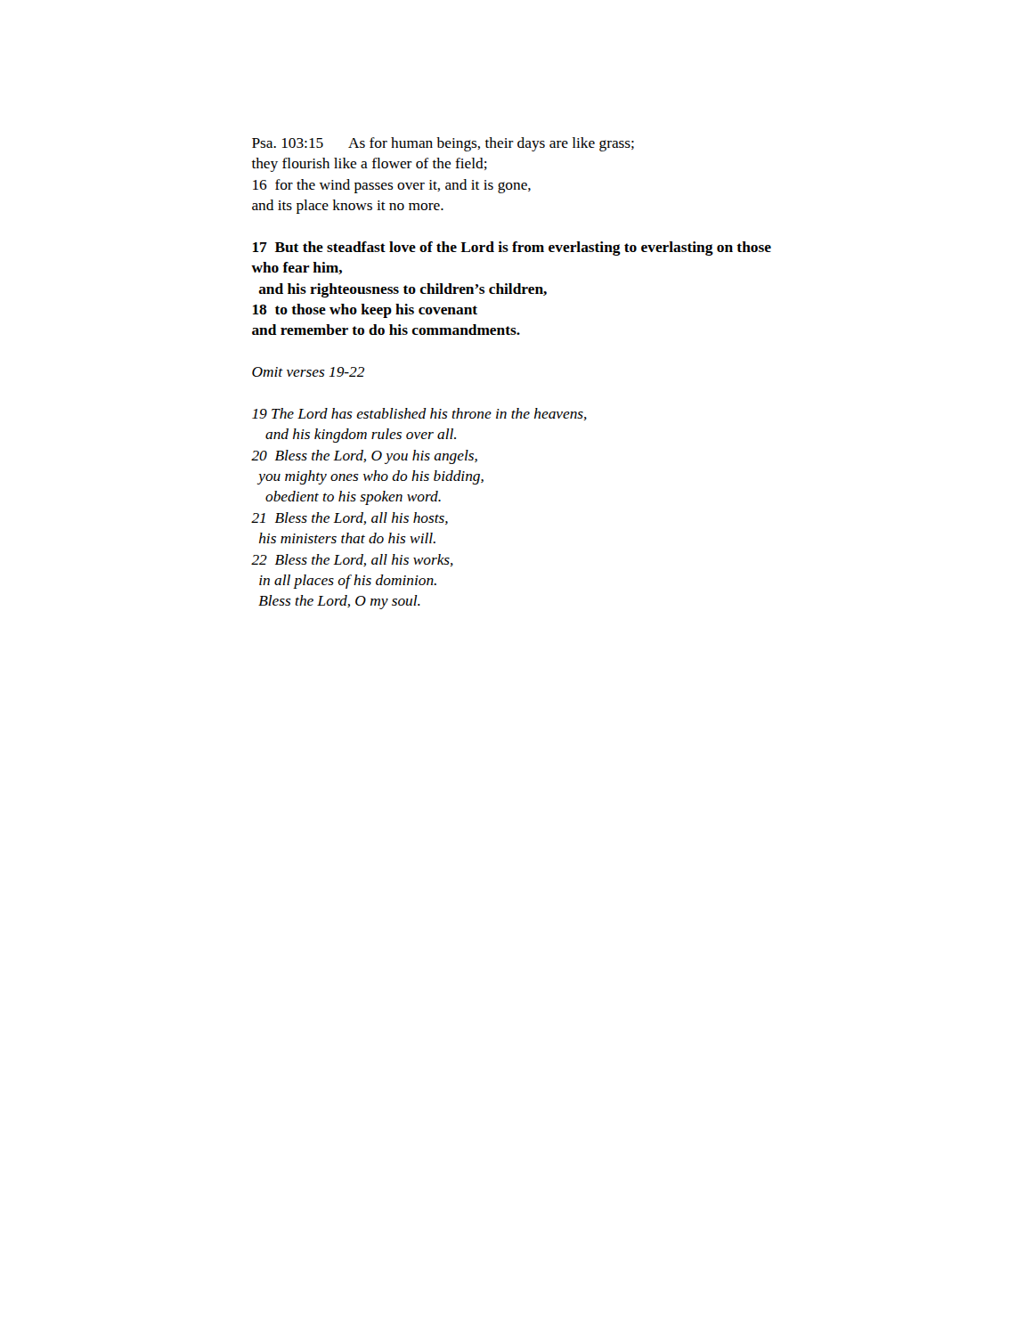Psa. 103:15 As for human beings, their days are like grass;
they flourish like a flower of the field;
16 for the wind passes over it, and it is gone,
and its place knows it no more.
17 But the steadfast love of the Lord is from everlasting to everlasting on those who fear him,
and his righteousness to children’s children,
18 to those who keep his covenant
and remember to do his commandments.
Omit verses 19-22
19 The Lord has established his throne in the heavens,
and his kingdom rules over all.
20 Bless the Lord, O you his angels,
you mighty ones who do his bidding,
obedient to his spoken word.
21 Bless the Lord, all his hosts,
his ministers that do his will.
22 Bless the Lord, all his works,
in all places of his dominion.
Bless the Lord, O my soul.